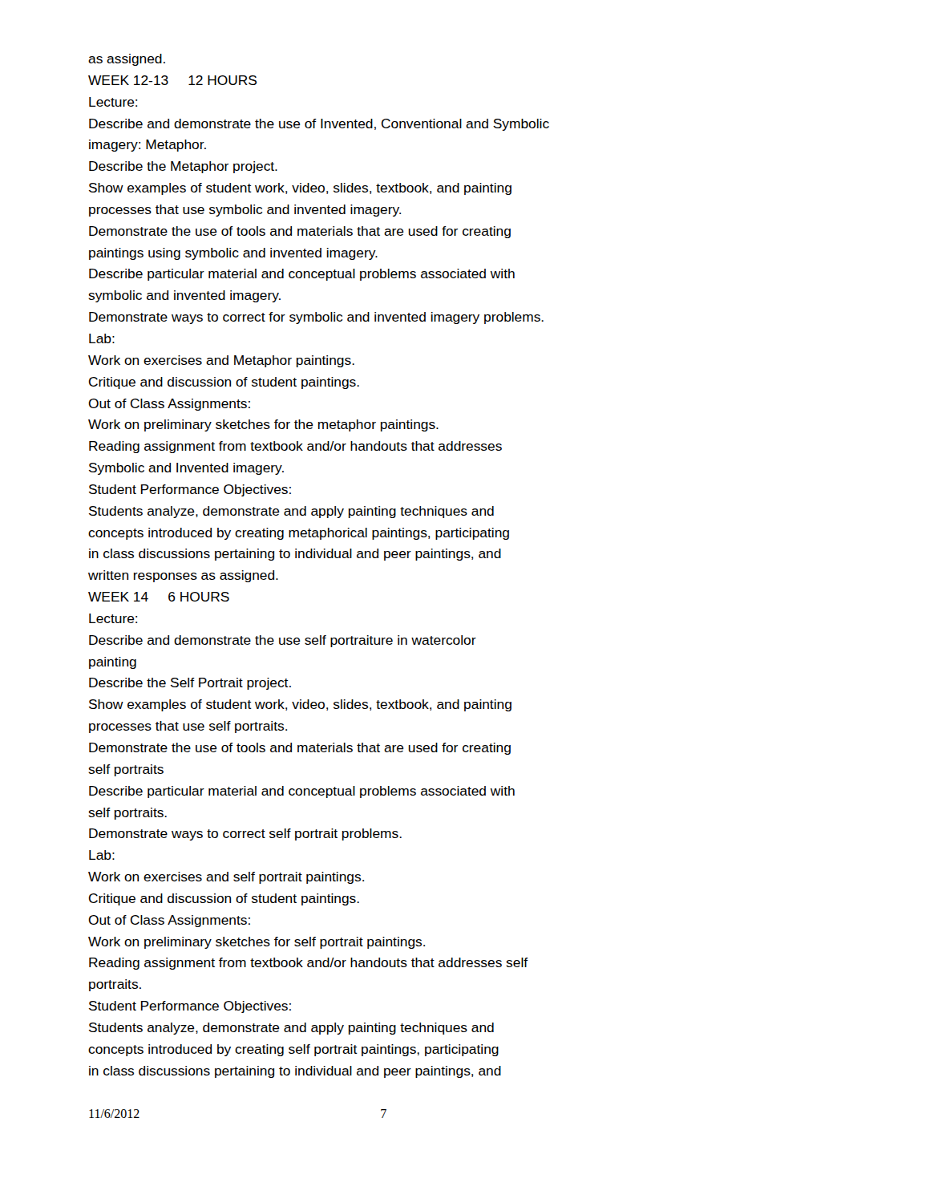as assigned.
WEEK 12-13 12 HOURS
Lecture:
Describe and demonstrate the use of Invented, Conventional and Symbolic
imagery: Metaphor.
Describe the Metaphor project.
Show examples of student work, video, slides, textbook, and painting
processes that use symbolic and invented imagery.
Demonstrate the use of tools and materials that are used for creating
paintings using symbolic and invented imagery.
Describe particular material and conceptual problems associated with
symbolic and invented imagery.
Demonstrate ways to correct for symbolic and invented imagery problems.
Lab:
Work on exercises and Metaphor paintings.
Critique and discussion of student paintings.
Out of Class Assignments:
Work on preliminary sketches for the metaphor paintings.
Reading assignment from textbook and/or handouts that addresses
Symbolic and Invented imagery.
Student Performance Objectives:
Students analyze, demonstrate and apply painting techniques and
concepts introduced by creating metaphorical paintings, participating
in class discussions pertaining to individual and peer paintings, and
written responses as assigned.
WEEK 14 6 HOURS
Lecture:
Describe and demonstrate the use self portraiture in watercolor
painting
Describe the Self Portrait project.
Show examples of student work, video, slides, textbook, and painting
processes that use self portraits.
Demonstrate the use of tools and materials that are used for creating
self portraits
Describe particular material and conceptual problems associated with
self portraits.
Demonstrate ways to correct self portrait problems.
Lab:
Work on exercises and self portrait paintings.
Critique and discussion of student paintings.
Out of Class Assignments:
Work on preliminary sketches for self portrait paintings.
Reading assignment from textbook and/or handouts that addresses self
portraits.
Student Performance Objectives:
Students analyze, demonstrate and apply painting techniques and
concepts introduced by creating self portrait paintings, participating
in class discussions pertaining to individual and peer paintings, and
11/6/2012 7